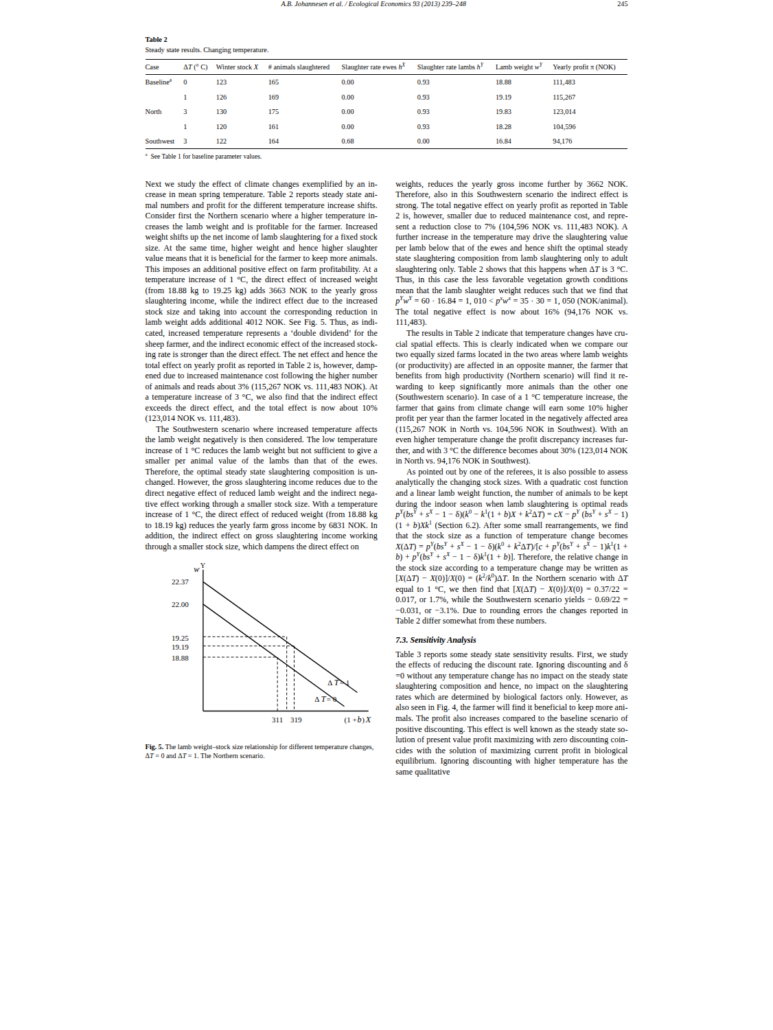A.B. Johannesen et al. / Ecological Economics 93 (2013) 239–248
245
Table 2
Steady state results. Changing temperature.
| Case | Δ T (° C) | Winter stock X | # animals slaughtered | Slaughter rate ewes h X | Slaughter rate lambs h Y | Lamb weight w Y | Yearly profit π (NOK) |
| --- | --- | --- | --- | --- | --- | --- | --- |
| Baseline a | 0 | 123 | 165 | 0.00 | 0.93 | 18.88 | 111,483 |
| | 1 | 126 | 169 | 0.00 | 0.93 | 19.19 | 115,267 |
| North | 3 | 130 | 175 | 0.00 | 0.93 | 19.83 | 123,014 |
| | 1 | 120 | 161 | 0.00 | 0.93 | 18.28 | 104,596 |
| Southwest | 3 | 122 | 164 | 0.68 | 0.00 | 16.84 | 94,176 |
a See Table 1 for baseline parameter values.
Next we study the effect of climate changes exemplified by an increase in mean spring temperature. Table 2 reports steady state animal numbers and profit for the different temperature increase shifts. Consider first the Northern scenario where a higher temperature increases the lamb weight and is profitable for the farmer. Increased weight shifts up the net income of lamb slaughtering for a fixed stock size. At the same time, higher weight and hence higher slaughter value means that it is beneficial for the farmer to keep more animals. This imposes an additional positive effect on farm profitability. At a temperature increase of 1 °C, the direct effect of increased weight (from 18.88 kg to 19.25 kg) adds 3663 NOK to the yearly gross slaughtering income, while the indirect effect due to the increased stock size and taking into account the corresponding reduction in lamb weight adds additional 4012 NOK. See Fig. 5. Thus, as indicated, increased temperature represents a ‘double dividend’ for the sheep farmer, and the indirect economic effect of the increased stocking rate is stronger than the direct effect. The net effect and hence the total effect on yearly profit as reported in Table 2 is, however, dampened due to increased maintenance cost following the higher number of animals and reads about 3% (115,267 NOK vs. 111,483 NOK). At a temperature increase of 3 °C, we also find that the indirect effect exceeds the direct effect, and the total effect is now about 10% (123,014 NOK vs. 111,483).
The Southwestern scenario where increased temperature affects the lamb weight negatively is then considered. The low temperature increase of 1 °C reduces the lamb weight but not sufficient to give a smaller per animal value of the lambs than that of the ewes. Therefore, the optimal steady state slaughtering composition is unchanged. However, the gross slaughtering income reduces due to the direct negative effect of reduced lamb weight and the indirect negative effect working through a smaller stock size. With a temperature increase of 1 °C, the direct effect of reduced weight (from 18.88 kg to 18.19 kg) reduces the yearly farm gross income by 6831 NOK. In addition, the indirect effect on gross slaughtering income working through a smaller stock size, which dampens the direct effect on
w Y 22.37 22.00 19.25 19.19 18.88 311 319 (1 + b ) X Δ T = 1 Δ T = 0
Fig. 5. The lamb weight–stock size relationship for different temperature changes, ΔT = 0 and ΔT = 1. The Northern scenario.
weights, reduces the yearly gross income further by 3662 NOK. Therefore, also in this Southwestern scenario the indirect effect is strong. The total negative effect on yearly profit as reported in Table 2 is, however, smaller due to reduced maintenance cost, and represent a reduction close to 7% (104,596 NOK vs. 111,483 NOK). A further increase in the temperature may drive the slaughtering value per lamb below that of the ewes and hence shift the optimal steady state slaughtering composition from lamb slaughtering only to adult slaughtering only. Table 2 shows that this happens when ΔT is 3 °C. Thus, in this case the less favorable vegetation growth conditions mean that the lamb slaughter weight reduces such that we find that pYwY = 60 · 16.84 = 1, 010 < pxwx = 35 · 30 = 1, 050 (NOK/animal). The total negative effect is now about 16% (94,176 NOK vs. 111,483).
The results in Table 2 indicate that temperature changes have crucial spatial effects. This is clearly indicated when we compare our two equally sized farms located in the two areas where lamb weights (or productivity) are affected in an opposite manner, the farmer that benefits from high productivity (Northern scenario) will find it rewarding to keep significantly more animals than the other one (Southwestern scenario). In case of a 1 °C temperature increase, the farmer that gains from climate change will earn some 10% higher profit per year than the farmer located in the negatively affected area (115,267 NOK in North vs. 104,596 NOK in Southwest). With an even higher temperature change the profit discrepancy increases further, and with 3 °C the difference becomes about 30% (123,014 NOK in North vs. 94,176 NOK in Southwest).
As pointed out by one of the referees, it is also possible to assess analytically the changing stock sizes. With a quadratic cost function and a linear lamb weight function, the number of animals to be kept during the indoor season when lamb slaughtering is optimal reads pY(bsY + sX − 1 − δ)(k0 − k1(1 + b)X + k2ΔT) = cX − pY (bsY + sX − 1)(1 + b)Xk1 (Section 6.2). After some small rearrangements, we find that the stock size as a function of temperature change becomes X(ΔT) = pY(bsY + sX − 1 − δ)(k0 + k2ΔT)/[c + pY(bsY + sX − 1)k1(1 + b) + pY(bsY + sX − 1 − δ)k1(1 + b)]. Therefore, the relative change in the stock size according to a temperature change may be written as [X(ΔT) − X(0)]/X(0) = (k2/k0)ΔT. In the Northern scenario with ΔT equal to 1 °C, we then find that [X(ΔT) − X(0)]/X(0) = 0.37/22 = 0.017, or 1.7%, while the Southwestern scenario yields − 0.69/22 = −0.031, or −3.1%. Due to rounding errors the changes reported in Table 2 differ somewhat from these numbers.
7.3. Sensitivity Analysis
Table 3 reports some steady state sensitivity results. First, we study the effects of reducing the discount rate. Ignoring discounting and δ =0 without any temperature change has no impact on the steady state slaughtering composition and hence, no impact on the slaughtering rates which are determined by biological factors only. However, as also seen in Fig. 4, the farmer will find it beneficial to keep more animals. The profit also increases compared to the baseline scenario of positive discounting. This effect is well known as the steady state solution of present value profit maximizing with zero discounting coincides with the solution of maximizing current profit in biological equilibrium. Ignoring discounting with higher temperature has the same qualitative